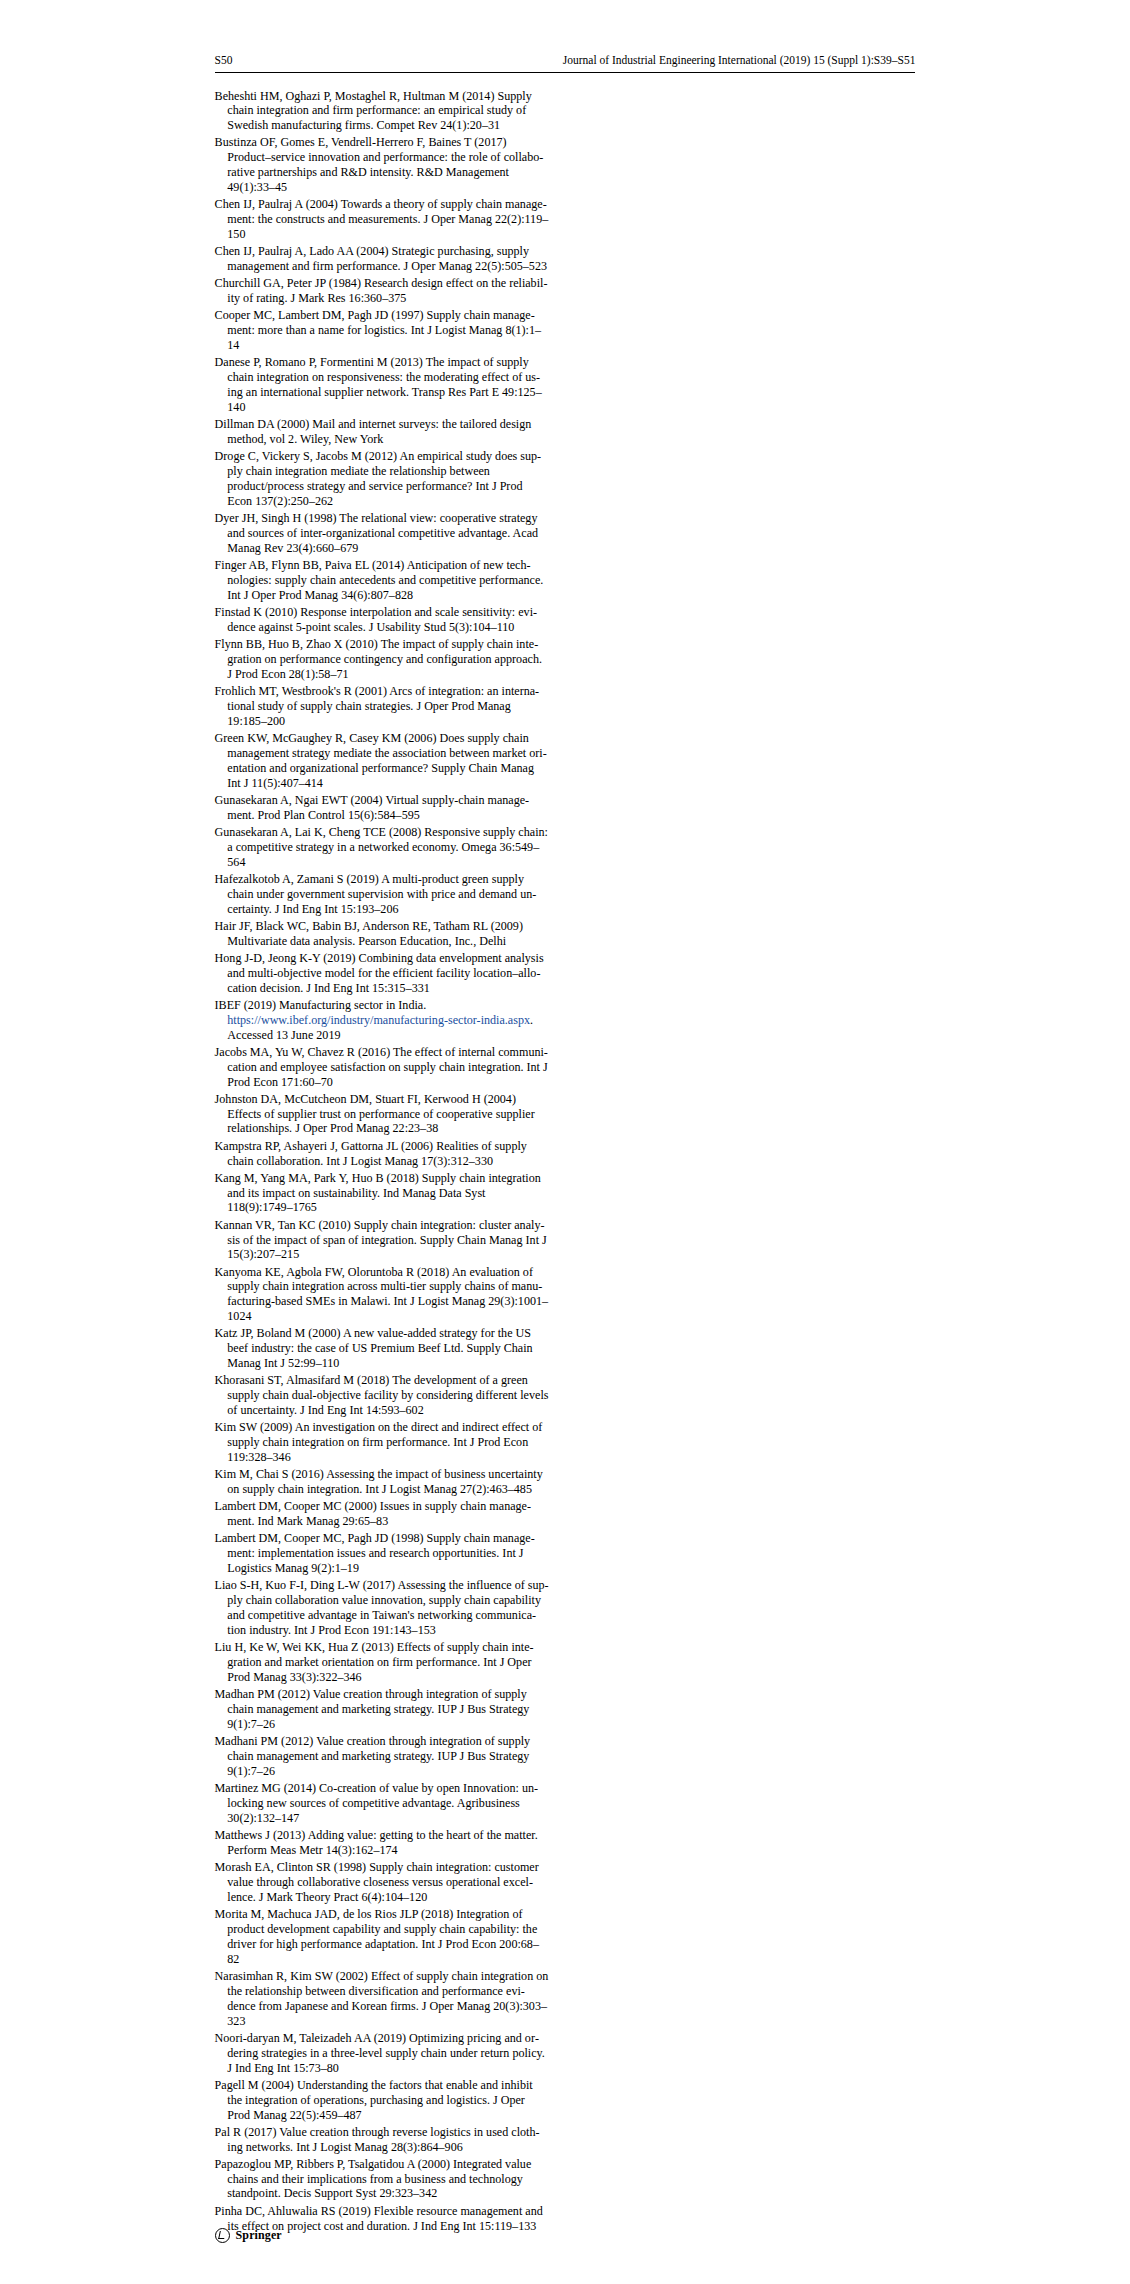S50 Journal of Industrial Engineering International (2019) 15 (Suppl 1):S39–S51
Beheshti HM, Oghazi P, Mostaghel R, Hultman M (2014) Supply chain integration and firm performance: an empirical study of Swedish manufacturing firms. Compet Rev 24(1):20–31
Bustinza OF, Gomes E, Vendrell-Herrero F, Baines T (2017) Product–service innovation and performance: the role of collaborative partnerships and R&D intensity. R&D Management 49(1):33–45
Chen IJ, Paulraj A (2004) Towards a theory of supply chain management: the constructs and measurements. J Oper Manag 22(2):119–150
Chen IJ, Paulraj A, Lado AA (2004) Strategic purchasing, supply management and firm performance. J Oper Manag 22(5):505–523
Churchill GA, Peter JP (1984) Research design effect on the reliability of rating. J Mark Res 16:360–375
Cooper MC, Lambert DM, Pagh JD (1997) Supply chain management: more than a name for logistics. Int J Logist Manag 8(1):1–14
Danese P, Romano P, Formentini M (2013) The impact of supply chain integration on responsiveness: the moderating effect of using an international supplier network. Transp Res Part E 49:125–140
Dillman DA (2000) Mail and internet surveys: the tailored design method, vol 2. Wiley, New York
Droge C, Vickery S, Jacobs M (2012) An empirical study does supply chain integration mediate the relationship between product/process strategy and service performance? Int J Prod Econ 137(2):250–262
Dyer JH, Singh H (1998) The relational view: cooperative strategy and sources of inter-organizational competitive advantage. Acad Manag Rev 23(4):660–679
Finger AB, Flynn BB, Paiva EL (2014) Anticipation of new technologies: supply chain antecedents and competitive performance. Int J Oper Prod Manag 34(6):807–828
Finstad K (2010) Response interpolation and scale sensitivity: evidence against 5-point scales. J Usability Stud 5(3):104–110
Flynn BB, Huo B, Zhao X (2010) The impact of supply chain integration on performance contingency and configuration approach. J Prod Econ 28(1):58–71
Frohlich MT, Westbrook's R (2001) Arcs of integration: an international study of supply chain strategies. J Oper Prod Manag 19:185–200
Green KW, McGaughey R, Casey KM (2006) Does supply chain management strategy mediate the association between market orientation and organizational performance? Supply Chain Manag Int J 11(5):407–414
Gunasekaran A, Ngai EWT (2004) Virtual supply-chain management. Prod Plan Control 15(6):584–595
Gunasekaran A, Lai K, Cheng TCE (2008) Responsive supply chain: a competitive strategy in a networked economy. Omega 36:549–564
Hafezalkotob A, Zamani S (2019) A multi-product green supply chain under government supervision with price and demand uncertainty. J Ind Eng Int 15:193–206
Hair JF, Black WC, Babin BJ, Anderson RE, Tatham RL (2009) Multivariate data analysis. Pearson Education, Inc., Delhi
Hong J-D, Jeong K-Y (2019) Combining data envelopment analysis and multi-objective model for the efficient facility location–allocation decision. J Ind Eng Int 15:315–331
IBEF (2019) Manufacturing sector in India. https://www.ibef.org/industry/manufacturing-sector-india.aspx. Accessed 13 June 2019
Jacobs MA, Yu W, Chavez R (2016) The effect of internal communication and employee satisfaction on supply chain integration. Int J Prod Econ 171:60–70
Johnston DA, McCutcheon DM, Stuart FI, Kerwood H (2004) Effects of supplier trust on performance of cooperative supplier relationships. J Oper Prod Manag 22:23–38
Kampstra RP, Ashayeri J, Gattorna JL (2006) Realities of supply chain collaboration. Int J Logist Manag 17(3):312–330
Kang M, Yang MA, Park Y, Huo B (2018) Supply chain integration and its impact on sustainability. Ind Manag Data Syst 118(9):1749–1765
Kannan VR, Tan KC (2010) Supply chain integration: cluster analysis of the impact of span of integration. Supply Chain Manag Int J 15(3):207–215
Kanyoma KE, Agbola FW, Oloruntoba R (2018) An evaluation of supply chain integration across multi-tier supply chains of manufacturing-based SMEs in Malawi. Int J Logist Manag 29(3):1001–1024
Katz JP, Boland M (2000) A new value-added strategy for the US beef industry: the case of US Premium Beef Ltd. Supply Chain Manag Int J 52:99–110
Khorasani ST, Almasifard M (2018) The development of a green supply chain dual-objective facility by considering different levels of uncertainty. J Ind Eng Int 14:593–602
Kim SW (2009) An investigation on the direct and indirect effect of supply chain integration on firm performance. Int J Prod Econ 119:328–346
Kim M, Chai S (2016) Assessing the impact of business uncertainty on supply chain integration. Int J Logist Manag 27(2):463–485
Lambert DM, Cooper MC (2000) Issues in supply chain management. Ind Mark Manag 29:65–83
Lambert DM, Cooper MC, Pagh JD (1998) Supply chain management: implementation issues and research opportunities. Int J Logistics Manag 9(2):1–19
Liao S-H, Kuo F-I, Ding L-W (2017) Assessing the influence of supply chain collaboration value innovation, supply chain capability and competitive advantage in Taiwan's networking communication industry. Int J Prod Econ 191:143–153
Liu H, Ke W, Wei KK, Hua Z (2013) Effects of supply chain integration and market orientation on firm performance. Int J Oper Prod Manag 33(3):322–346
Madhan PM (2012) Value creation through integration of supply chain management and marketing strategy. IUP J Bus Strategy 9(1):7–26
Madhani PM (2012) Value creation through integration of supply chain management and marketing strategy. IUP J Bus Strategy 9(1):7–26
Martinez MG (2014) Co-creation of value by open Innovation: unlocking new sources of competitive advantage. Agribusiness 30(2):132–147
Matthews J (2013) Adding value: getting to the heart of the matter. Perform Meas Metr 14(3):162–174
Morash EA, Clinton SR (1998) Supply chain integration: customer value through collaborative closeness versus operational excellence. J Mark Theory Pract 6(4):104–120
Morita M, Machuca JAD, de los Rios JLP (2018) Integration of product development capability and supply chain capability: the driver for high performance adaptation. Int J Prod Econ 200:68–82
Narasimhan R, Kim SW (2002) Effect of supply chain integration on the relationship between diversification and performance evidence from Japanese and Korean firms. J Oper Manag 20(3):303–323
Noori-daryan M, Taleizadeh AA (2019) Optimizing pricing and ordering strategies in a three-level supply chain under return policy. J Ind Eng Int 15:73–80
Pagell M (2004) Understanding the factors that enable and inhibit the integration of operations, purchasing and logistics. J Oper Prod Manag 22(5):459–487
Pal R (2017) Value creation through reverse logistics in used clothing networks. Int J Logist Manag 28(3):864–906
Papazoglou MP, Ribbers P, Tsalgatidou A (2000) Integrated value chains and their implications from a business and technology standpoint. Decis Support Syst 29:323–342
Pinha DC, Ahluwalia RS (2019) Flexible resource management and its effect on project cost and duration. J Ind Eng Int 15:119–133
Springer